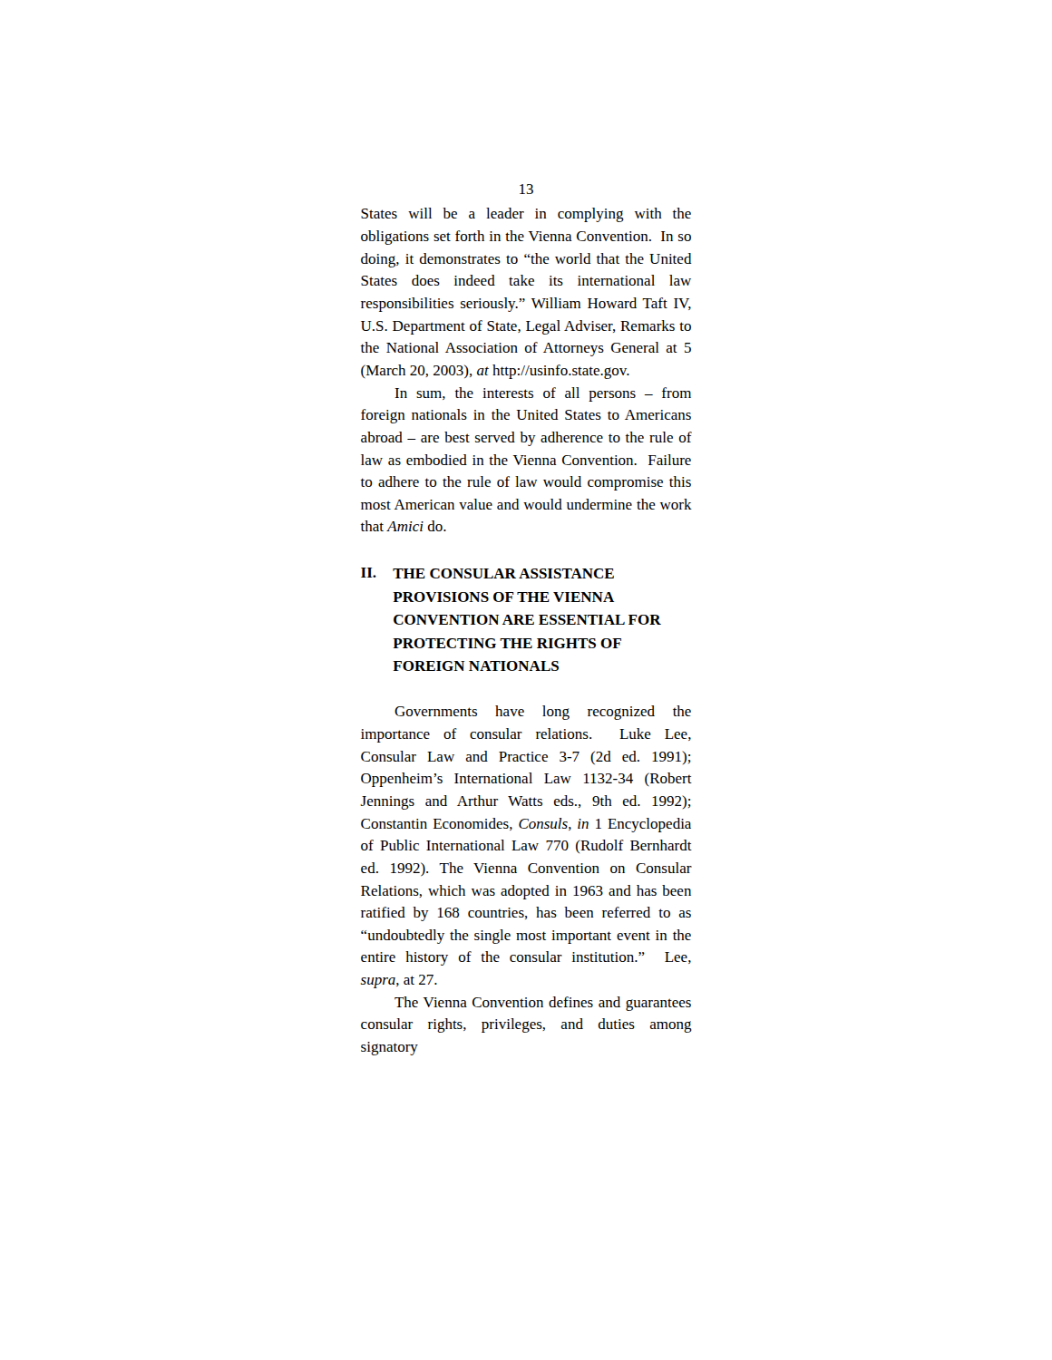13
States will be a leader in complying with the obligations set forth in the Vienna Convention. In so doing, it demonstrates to “the world that the United States does indeed take its international law responsibilities seriously.” William Howard Taft IV, U.S. Department of State, Legal Adviser, Remarks to the National Association of Attorneys General at 5 (March 20, 2003), at http://usinfo.state.gov.
In sum, the interests of all persons – from foreign nationals in the United States to Americans abroad – are best served by adherence to the rule of law as embodied in the Vienna Convention. Failure to adhere to the rule of law would compromise this most American value and would undermine the work that Amici do.
II. The Consular Assistance Provisions of the Vienna Convention Are Essential for Protecting the Rights of Foreign Nationals
Governments have long recognized the importance of consular relations. Luke Lee, Consular Law and Practice 3-7 (2d ed. 1991); Oppenheim’s International Law 1132-34 (Robert Jennings and Arthur Watts eds., 9th ed. 1992); Constantin Economides, Consuls, in 1 Encyclopedia of Public International Law 770 (Rudolf Bernhardt ed. 1992). The Vienna Convention on Consular Relations, which was adopted in 1963 and has been ratified by 168 countries, has been referred to as “undoubtedly the single most important event in the entire history of the consular institution.” Lee, supra, at 27.
The Vienna Convention defines and guarantees consular rights, privileges, and duties among signatory